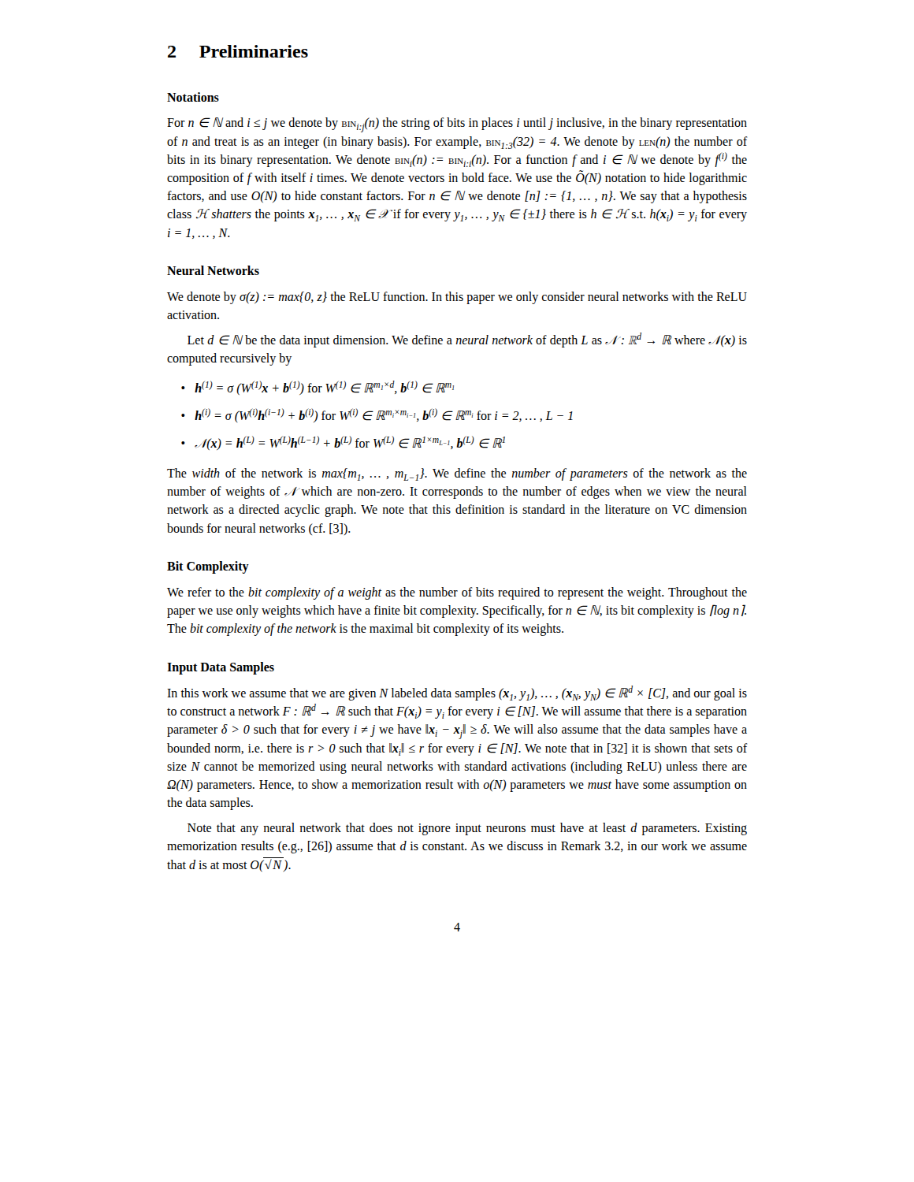2 Preliminaries
Notations
For n ∈ ℕ and i ≤ j we denote by bini:j(n) the string of bits in places i until j inclusive, in the binary representation of n and treat is as an integer (in binary basis). For example, bin1:3(32) = 4. We denote by len(n) the number of bits in its binary representation. We denote bini(n) := bini:i(n). For a function f and i ∈ ℕ we denote by f(i) the composition of f with itself i times. We denote vectors in bold face. We use the Õ(N) notation to hide logarithmic factors, and use O(N) to hide constant factors. For n ∈ ℕ we denote [n] := {1, … , n}. We say that a hypothesis class ℋ shatters the points x1, … , xN ∈ 𝒳 if for every y1, … , yN ∈ {±1} there is h ∈ ℋ s.t. h(xi) = yi for every i = 1, … , N.
Neural Networks
We denote by σ(z) := max{0, z} the ReLU function. In this paper we only consider neural networks with the ReLU activation.
Let d ∈ ℕ be the data input dimension. We define a neural network of depth L as 𝒩 : ℝd → ℝ where 𝒩(x) is computed recursively by
h(1) = σ (W(1)x + b(1)) for W(1) ∈ ℝm1×d, b(1) ∈ ℝm1
h(i) = σ (W(i)h(i−1) + b(i)) for W(i) ∈ ℝmi×mi−1, b(i) ∈ ℝmi for i = 2, … , L − 1
𝒩(x) = h(L) = W(L)h(L−1) + b(L) for W(L) ∈ ℝ1×mL−1, b(L) ∈ ℝ1
The width of the network is max{m1, … , mL−1}. We define the number of parameters of the network as the number of weights of 𝒩 which are non-zero. It corresponds to the number of edges when we view the neural network as a directed acyclic graph. We note that this definition is standard in the literature on VC dimension bounds for neural networks (cf. [3]).
Bit Complexity
We refer to the bit complexity of a weight as the number of bits required to represent the weight. Throughout the paper we use only weights which have a finite bit complexity. Specifically, for n ∈ ℕ, its bit complexity is ⌈log n⌉. The bit complexity of the network is the maximal bit complexity of its weights.
Input Data Samples
In this work we assume that we are given N labeled data samples (x1, y1), … , (xN, yN) ∈ ℝd × [C], and our goal is to construct a network F : ℝd → ℝ such that F(xi) = yi for every i ∈ [N]. We will assume that there is a separation parameter δ > 0 such that for every i ≠ j we have ‖xi − xj‖ ≥ δ. We will also assume that the data samples have a bounded norm, i.e. there is r > 0 such that ‖xi‖ ≤ r for every i ∈ [N]. We note that in [32] it is shown that sets of size N cannot be memorized using neural networks with standard activations (including ReLU) unless there are Ω(N) parameters. Hence, to show a memorization result with o(N) parameters we must have some assumption on the data samples.
Note that any neural network that does not ignore input neurons must have at least d parameters. Existing memorization results (e.g., [26]) assume that d is constant. As we discuss in Remark 3.2, in our work we assume that d is at most O(√N).
4